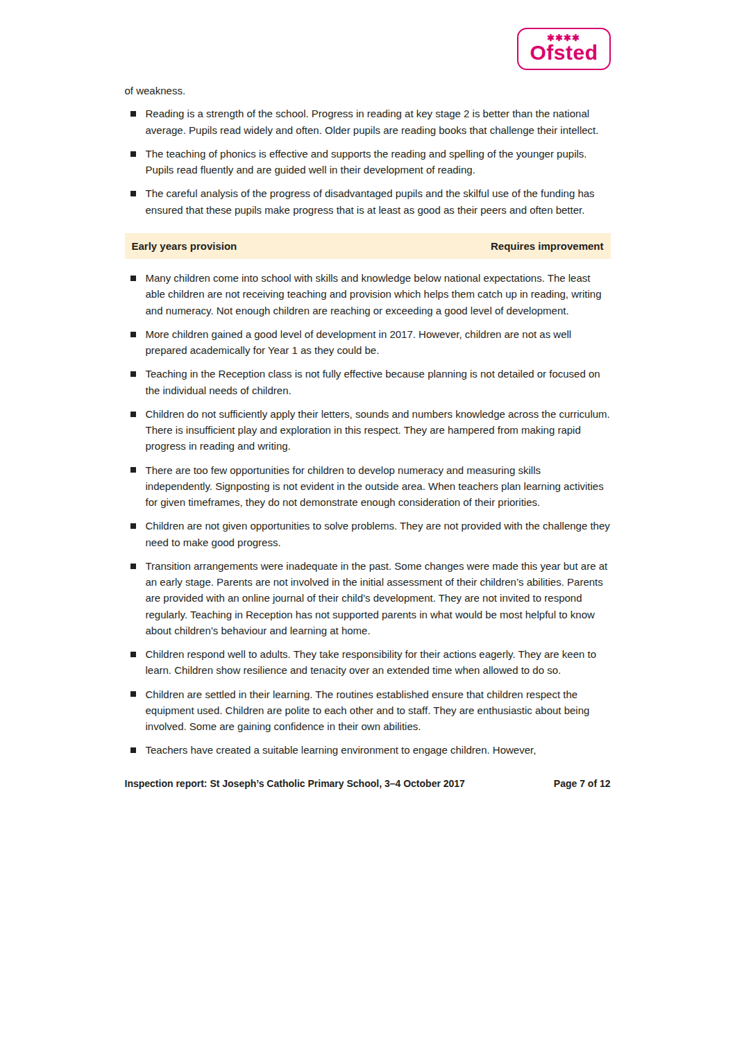✱✱✱✱
Ofsted
of weakness.
Reading is a strength of the school. Progress in reading at key stage 2 is better than the national average. Pupils read widely and often. Older pupils are reading books that challenge their intellect.
The teaching of phonics is effective and supports the reading and spelling of the younger pupils. Pupils read fluently and are guided well in their development of reading.
The careful analysis of the progress of disadvantaged pupils and the skilful use of the funding has ensured that these pupils make progress that is at least as good as their peers and often better.
Early years provision Requires improvement
Many children come into school with skills and knowledge below national expectations. The least able children are not receiving teaching and provision which helps them catch up in reading, writing and numeracy. Not enough children are reaching or exceeding a good level of development.
More children gained a good level of development in 2017. However, children are not as well prepared academically for Year 1 as they could be.
Teaching in the Reception class is not fully effective because planning is not detailed or focused on the individual needs of children.
Children do not sufficiently apply their letters, sounds and numbers knowledge across the curriculum. There is insufficient play and exploration in this respect. They are hampered from making rapid progress in reading and writing.
There are too few opportunities for children to develop numeracy and measuring skills independently. Signposting is not evident in the outside area. When teachers plan learning activities for given timeframes, they do not demonstrate enough consideration of their priorities.
Children are not given opportunities to solve problems. They are not provided with the challenge they need to make good progress.
Transition arrangements were inadequate in the past. Some changes were made this year but are at an early stage. Parents are not involved in the initial assessment of their children’s abilities. Parents are provided with an online journal of their child’s development. They are not invited to respond regularly. Teaching in Reception has not supported parents in what would be most helpful to know about children’s behaviour and learning at home.
Children respond well to adults. They take responsibility for their actions eagerly. They are keen to learn. Children show resilience and tenacity over an extended time when allowed to do so.
Children are settled in their learning. The routines established ensure that children respect the equipment used. Children are polite to each other and to staff. They are enthusiastic about being involved. Some are gaining confidence in their own abilities.
Teachers have created a suitable learning environment to engage children. However,
Inspection report: St Joseph’s Catholic Primary School, 3–4 October 2017 Page 7 of 12